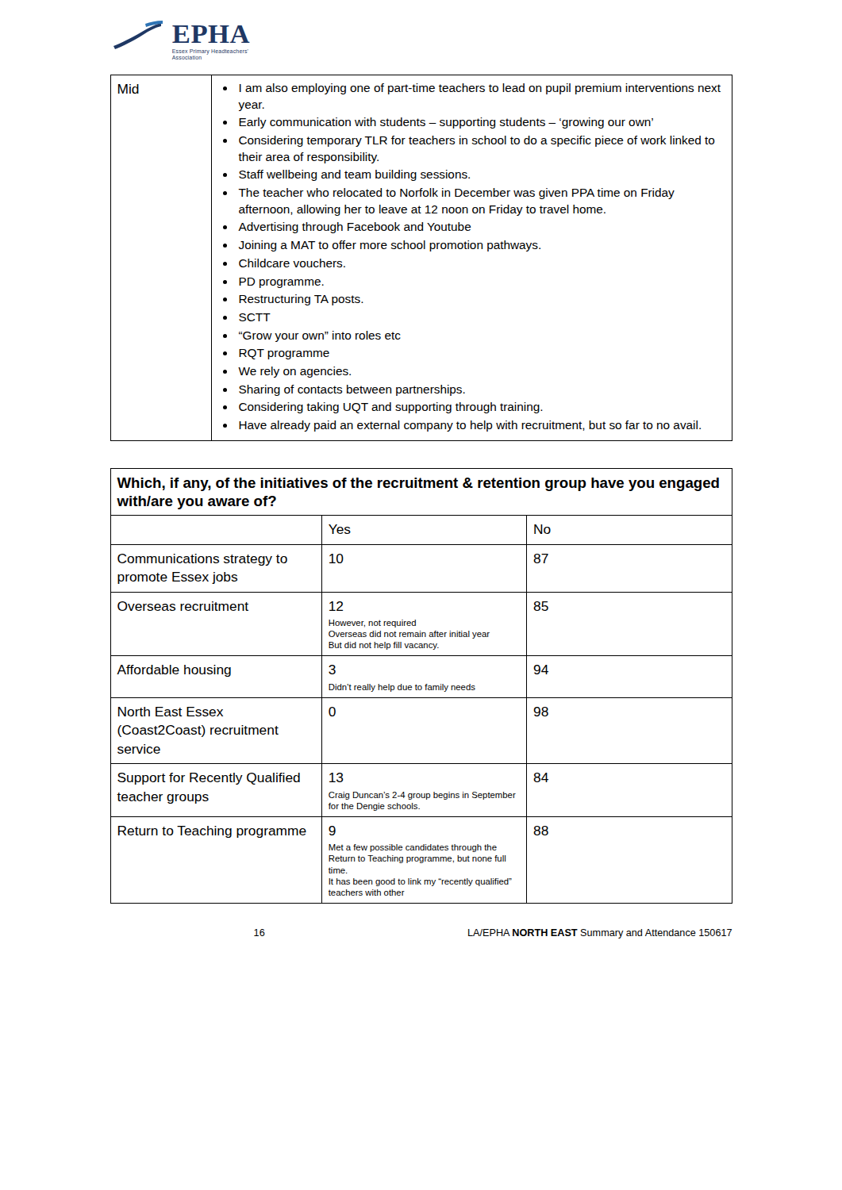EPHA
Essex Primary Headteachers'
Association
| Mid | I am also employing one of part-time teachers to lead on pupil premium interventions next year. Early communication with students – supporting students – ‘growing our own’ Considering temporary TLR for teachers in school to do a specific piece of work linked to their area of responsibility. Staff wellbeing and team building sessions. The teacher who relocated to Norfolk in December was given PPA time on Friday afternoon, allowing her to leave at 12 noon on Friday to travel home. Advertising through Facebook and Youtube Joining a MAT to offer more school promotion pathways. Childcare vouchers. PD programme. Restructuring TA posts. SCTT “Grow your own” into roles etc RQT programme We rely on agencies. Sharing of contacts between partnerships. Considering taking UQT and supporting through training. Have already paid an external company to help with recruitment, but so far to no avail. |
| Which, if any, of the initiatives of the recruitment & retention group have you engaged with/are you aware of? |
| | Yes | No |
| Communications strategy to promote Essex jobs | 10 | 87 |
| Overseas recruitment | 12 However, not required Overseas did not remain after initial year But did not help fill vacancy. | 85 |
| Affordable housing | 3 Didn’t really help due to family needs | 94 |
| North East Essex (Coast2Coast) recruitment service | 0 | 98 |
| Support for Recently Qualified teacher groups | 13 Craig Duncan’s 2-4 group begins in September for the Dengie schools. | 84 |
| Return to Teaching programme | 9 Met a few possible candidates through the Return to Teaching programme, but none full time. It has been good to link my “recently qualified” teachers with other | 88 |
16 LA/EPHA NORTH EAST Summary and Attendance 150617